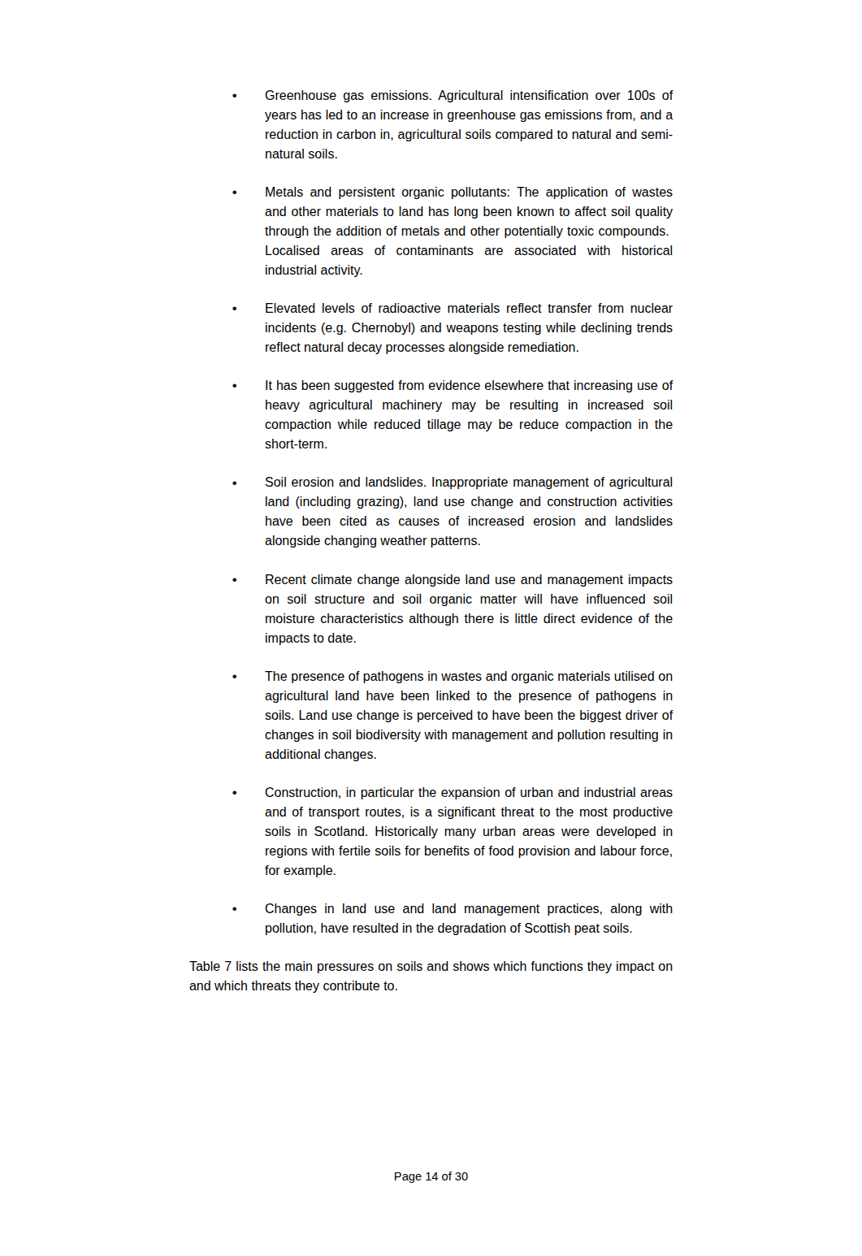Greenhouse gas emissions. Agricultural intensification over 100s of years has led to an increase in greenhouse gas emissions from, and a reduction in carbon in, agricultural soils compared to natural and semi-natural soils.
Metals and persistent organic pollutants: The application of wastes and other materials to land has long been known to affect soil quality through the addition of metals and other potentially toxic compounds. Localised areas of contaminants are associated with historical industrial activity.
Elevated levels of radioactive materials reflect transfer from nuclear incidents (e.g. Chernobyl) and weapons testing while declining trends reflect natural decay processes alongside remediation.
It has been suggested from evidence elsewhere that increasing use of heavy agricultural machinery may be resulting in increased soil compaction while reduced tillage may be reduce compaction in the short-term.
Soil erosion and landslides. Inappropriate management of agricultural land (including grazing), land use change and construction activities have been cited as causes of increased erosion and landslides alongside changing weather patterns.
Recent climate change alongside land use and management impacts on soil structure and soil organic matter will have influenced soil moisture characteristics although there is little direct evidence of the impacts to date.
The presence of pathogens in wastes and organic materials utilised on agricultural land have been linked to the presence of pathogens in soils. Land use change is perceived to have been the biggest driver of changes in soil biodiversity with management and pollution resulting in additional changes.
Construction, in particular the expansion of urban and industrial areas and of transport routes, is a significant threat to the most productive soils in Scotland. Historically many urban areas were developed in regions with fertile soils for benefits of food provision and labour force, for example.
Changes in land use and land management practices, along with pollution, have resulted in the degradation of Scottish peat soils.
Table 7 lists the main pressures on soils and shows which functions they impact on and which threats they contribute to.
Page 14 of 30